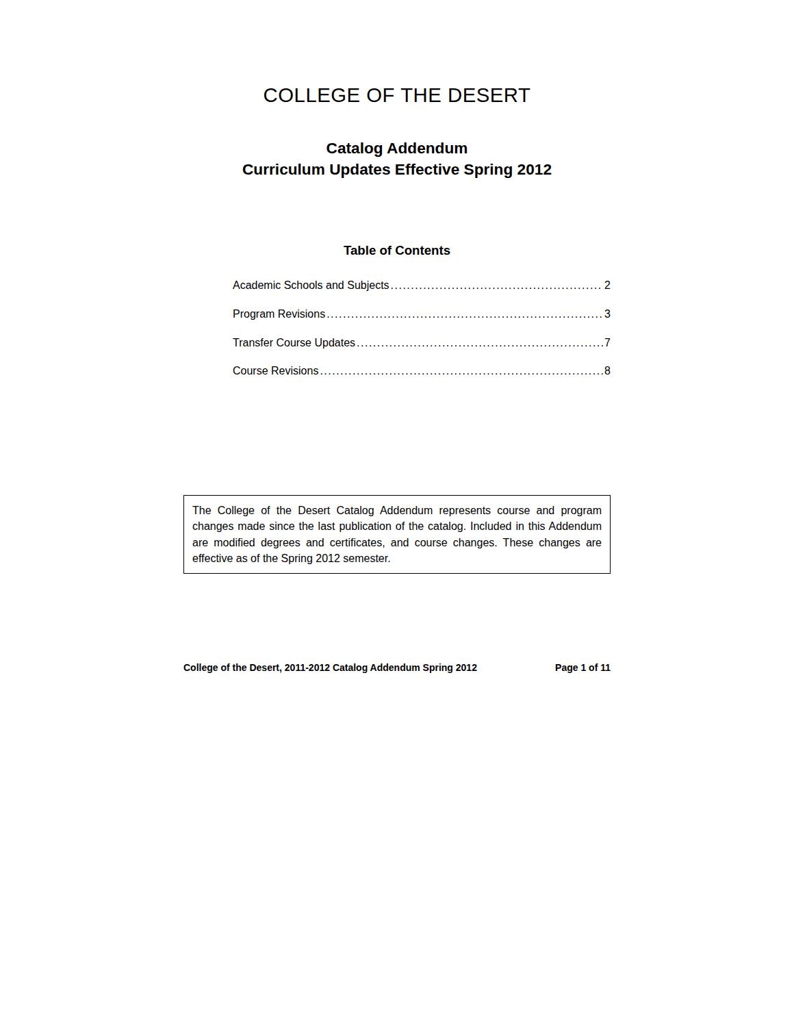COLLEGE OF THE DESERT
Catalog Addendum
Curriculum Updates Effective Spring 2012
Table of Contents
Academic Schools and Subjects .......................................................................... 2
Program Revisions ............................................................................................... 3
Transfer Course Updates ....................................................................................... 7
Course Revisions .................................................................................................. 8
The College of the Desert Catalog Addendum represents course and program changes made since the last publication of the catalog. Included in this Addendum are modified degrees and certificates, and course changes. These changes are effective as of the Spring 2012 semester.
College of the Desert, 2011-2012 Catalog Addendum Spring 2012 Page 1 of 11